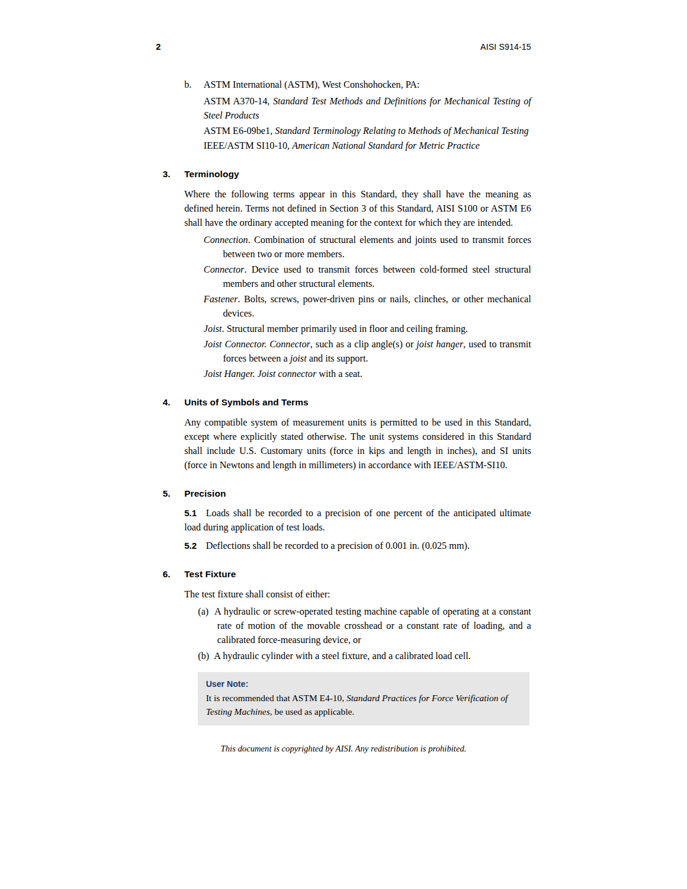2 AISI S914-15
b. ASTM International (ASTM), West Conshohocken, PA:
ASTM A370-14, Standard Test Methods and Definitions for Mechanical Testing of Steel Products
ASTM E6-09be1, Standard Terminology Relating to Methods of Mechanical Testing
IEEE/ASTM SI10-10, American National Standard for Metric Practice
3. Terminology
Where the following terms appear in this Standard, they shall have the meaning as defined herein. Terms not defined in Section 3 of this Standard, AISI S100 or ASTM E6 shall have the ordinary accepted meaning for the context for which they are intended.
Connection. Combination of structural elements and joints used to transmit forces between two or more members.
Connector. Device used to transmit forces between cold-formed steel structural members and other structural elements.
Fastener. Bolts, screws, power-driven pins or nails, clinches, or other mechanical devices.
Joist. Structural member primarily used in floor and ceiling framing.
Joist Connector. Connector, such as a clip angle(s) or joist hanger, used to transmit forces between a joist and its support.
Joist Hanger. Joist connector with a seat.
4. Units of Symbols and Terms
Any compatible system of measurement units is permitted to be used in this Standard, except where explicitly stated otherwise. The unit systems considered in this Standard shall include U.S. Customary units (force in kips and length in inches), and SI units (force in Newtons and length in millimeters) in accordance with IEEE/ASTM-SI10.
5. Precision
5.1 Loads shall be recorded to a precision of one percent of the anticipated ultimate load during application of test loads.
5.2 Deflections shall be recorded to a precision of 0.001 in. (0.025 mm).
6. Test Fixture
The test fixture shall consist of either:
(a) A hydraulic or screw-operated testing machine capable of operating at a constant rate of motion of the movable crosshead or a constant rate of loading, and a calibrated force-measuring device, or
(b) A hydraulic cylinder with a steel fixture, and a calibrated load cell.
User Note:
It is recommended that ASTM E4-10, Standard Practices for Force Verification of Testing Machines, be used as applicable.
This document is copyrighted by AISI. Any redistribution is prohibited.